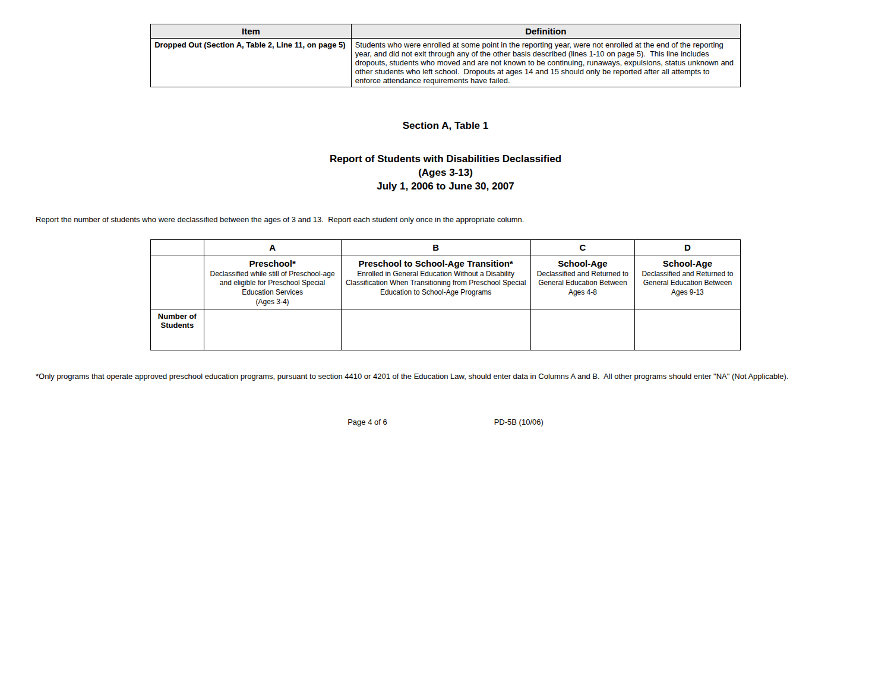| Item | Definition |
| --- | --- |
| Dropped Out (Section A, Table 2, Line 11, on page 5) | Students who were enrolled at some point in the reporting year, were not enrolled at the end of the reporting year, and did not exit through any of the other basis described (lines 1-10 on page 5). This line includes dropouts, students who moved and are not known to be continuing, runaways, expulsions, status unknown and other students who left school. Dropouts at ages 14 and 15 should only be reported after all attempts to enforce attendance requirements have failed. |
Section A, Table 1
Report of Students with Disabilities Declassified
(Ages 3-13)
July 1, 2006 to June 30, 2007
Report the number of students who were declassified between the ages of 3 and 13. Report each student only once in the appropriate column.
| | A | B | C | D |
| | Preschool* Declassified while still of Preschool-age and eligible for Preschool Special Education Services (Ages 3-4) | Preschool to School-Age Transition* Enrolled in General Education Without a Disability Classification When Transitioning from Preschool Special Education to School-Age Programs | School-Age Declassified and Returned to General Education Between Ages 4-8 | School-Age Declassified and Returned to General Education Between Ages 9-13 |
| Number of Students | | | | |
*Only programs that operate approved preschool education programs, pursuant to section 4410 or 4201 of the Education Law, should enter data in Columns A and B. All other programs should enter "NA" (Not Applicable).
Page 4 of 6 PD-5B (10/06)